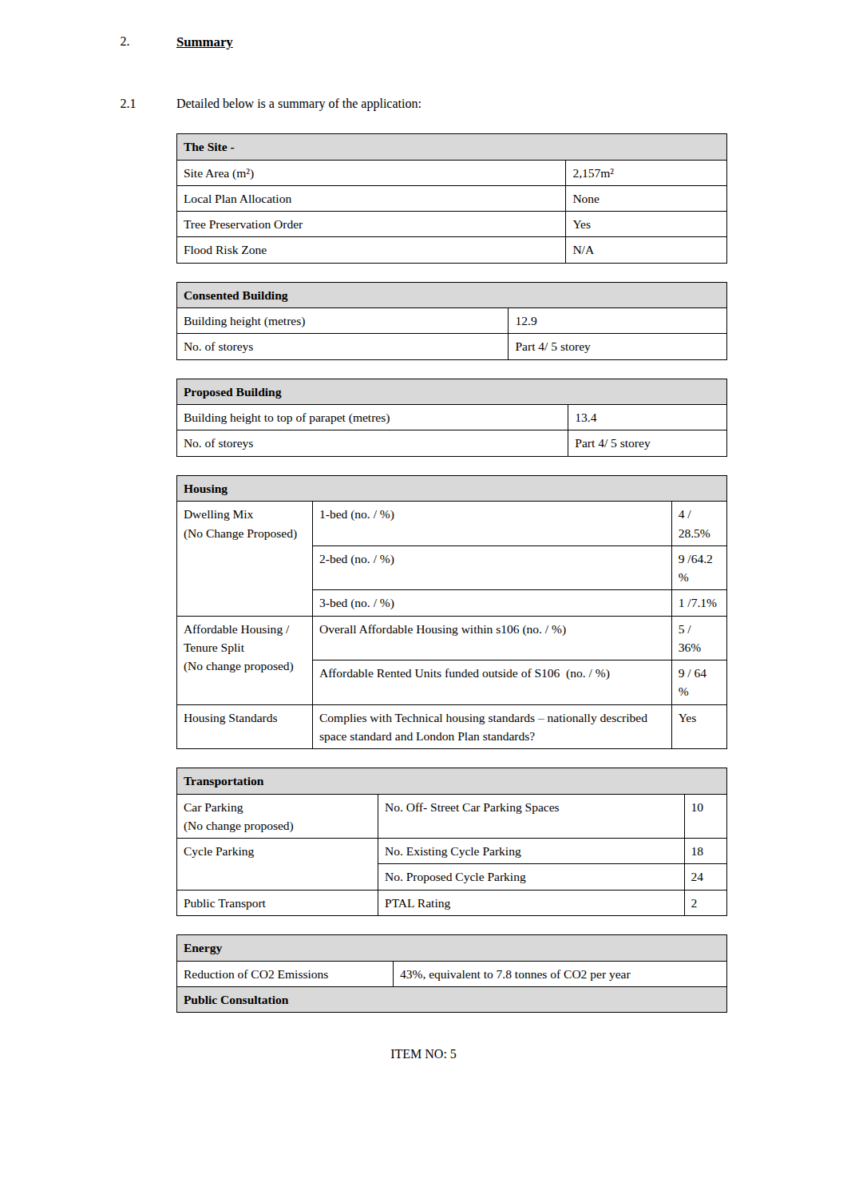2.
Summary
2.1
Detailed below is a summary of the application:
| The Site - |
| --- |
| Site Area (m²) | 2,157m² |
| Local Plan Allocation | None |
| Tree Preservation Order | Yes |
| Flood Risk Zone | N/A |
| Consented Building |
| --- |
| Building height (metres) | 12.9 |
| No. of storeys | Part 4/ 5 storey |
| Proposed Building |
| --- |
| Building height to top of parapet (metres) | 13.4 |
| No. of storeys | Part 4/ 5 storey |
| Housing |
| --- |
| Dwelling Mix (No Change Proposed) | 1-bed (no. / %) | 4 / 28.5% |
| 2-bed (no. / %) | 9 /64.2 % |
| 3-bed (no. / %) | 1 /7.1% |
| Affordable Housing / Tenure Split (No change proposed) | Overall Affordable Housing within s106 (no. / %) | 5 / 36% |
| Affordable Rented Units funded outside of S106 (no. / %) | 9 / 64 % |
| Housing Standards | Complies with Technical housing standards – nationally described space standard and London Plan standards? | Yes |
| Transportation |
| --- |
| Car Parking (No change proposed) | No. Off- Street Car Parking Spaces | 10 |
| Cycle Parking | No. Existing Cycle Parking | 18 |
| No. Proposed Cycle Parking | 24 |
| Public Transport | PTAL Rating | 2 |
| Energy |
| --- |
| Reduction of CO2 Emissions | 43%, equivalent to 7.8 tonnes of CO2 per year |
| Public Consultation |
ITEM NO: 5